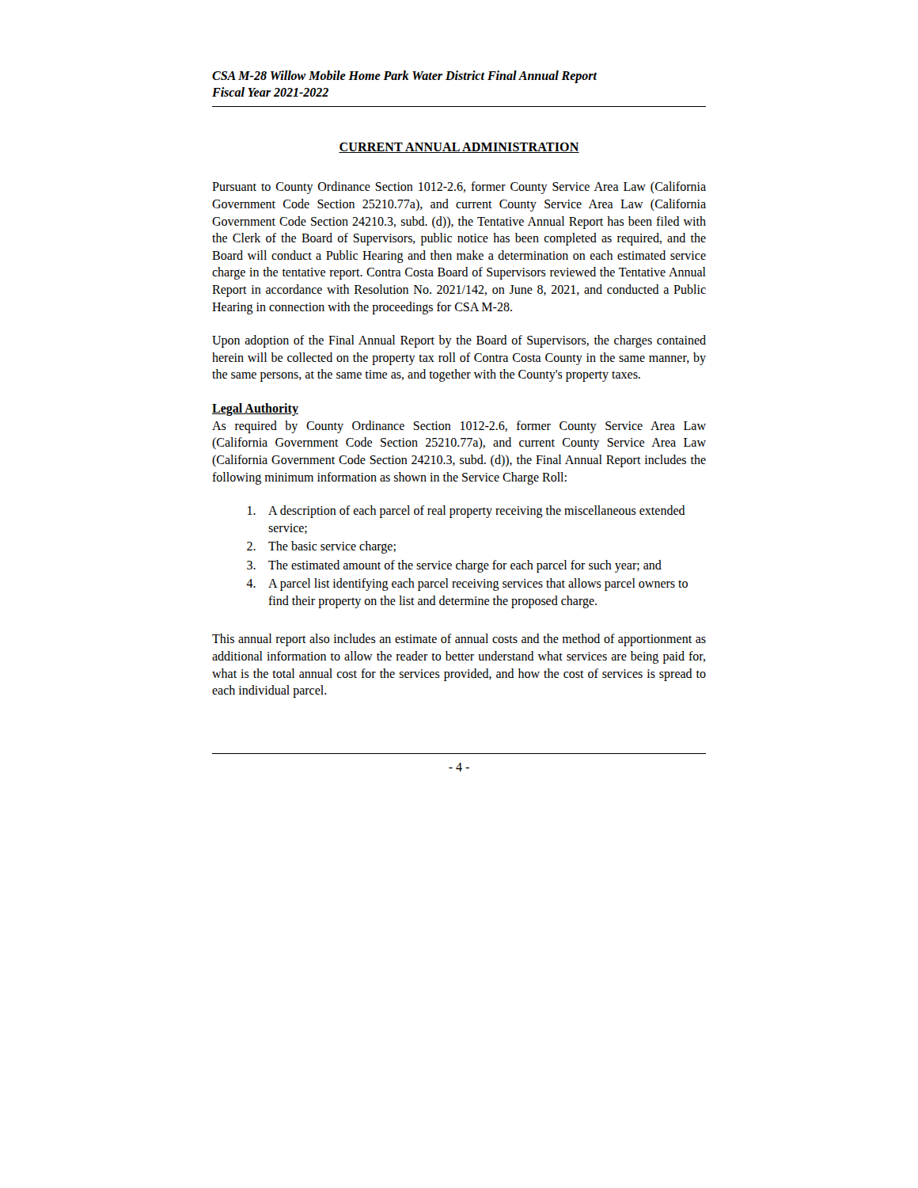CSA M-28 Willow Mobile Home Park Water District Final Annual Report Fiscal Year 2021-2022
CURRENT ANNUAL ADMINISTRATION
Pursuant to County Ordinance Section 1012-2.6, former County Service Area Law (California Government Code Section 25210.77a), and current County Service Area Law (California Government Code Section 24210.3, subd. (d)), the Tentative Annual Report has been filed with the Clerk of the Board of Supervisors, public notice has been completed as required, and the Board will conduct a Public Hearing and then make a determination on each estimated service charge in the tentative report. Contra Costa Board of Supervisors reviewed the Tentative Annual Report in accordance with Resolution No. 2021/142, on June 8, 2021, and conducted a Public Hearing in connection with the proceedings for CSA M-28.
Upon adoption of the Final Annual Report by the Board of Supervisors, the charges contained herein will be collected on the property tax roll of Contra Costa County in the same manner, by the same persons, at the same time as, and together with the County's property taxes.
Legal Authority
As required by County Ordinance Section 1012-2.6, former County Service Area Law (California Government Code Section 25210.77a), and current County Service Area Law (California Government Code Section 24210.3, subd. (d)), the Final Annual Report includes the following minimum information as shown in the Service Charge Roll:
A description of each parcel of real property receiving the miscellaneous extended service;
The basic service charge;
The estimated amount of the service charge for each parcel for such year; and
A parcel list identifying each parcel receiving services that allows parcel owners to find their property on the list and determine the proposed charge.
This annual report also includes an estimate of annual costs and the method of apportionment as additional information to allow the reader to better understand what services are being paid for, what is the total annual cost for the services provided, and how the cost of services is spread to each individual parcel.
- 4 -